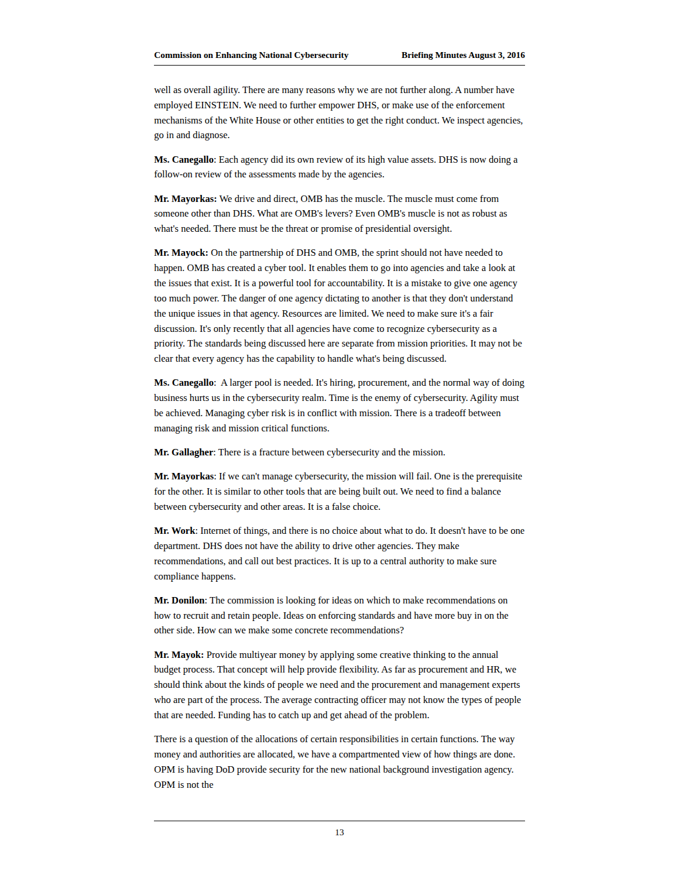Commission on Enhancing National Cybersecurity
Briefing Minutes August 3, 2016
well as overall agility. There are many reasons why we are not further along. A number have employed EINSTEIN. We need to further empower DHS, or make use of the enforcement mechanisms of the White House or other entities to get the right conduct. We inspect agencies, go in and diagnose.
Ms. Canegallo: Each agency did its own review of its high value assets. DHS is now doing a follow-on review of the assessments made by the agencies.
Mr. Mayorkas: We drive and direct, OMB has the muscle. The muscle must come from someone other than DHS. What are OMB's levers? Even OMB's muscle is not as robust as what's needed. There must be the threat or promise of presidential oversight.
Mr. Mayock: On the partnership of DHS and OMB, the sprint should not have needed to happen. OMB has created a cyber tool. It enables them to go into agencies and take a look at the issues that exist. It is a powerful tool for accountability. It is a mistake to give one agency too much power. The danger of one agency dictating to another is that they don't understand the unique issues in that agency. Resources are limited. We need to make sure it's a fair discussion. It's only recently that all agencies have come to recognize cybersecurity as a priority. The standards being discussed here are separate from mission priorities. It may not be clear that every agency has the capability to handle what's being discussed.
Ms. Canegallo: A larger pool is needed. It's hiring, procurement, and the normal way of doing business hurts us in the cybersecurity realm. Time is the enemy of cybersecurity. Agility must be achieved. Managing cyber risk is in conflict with mission. There is a tradeoff between managing risk and mission critical functions.
Mr. Gallagher: There is a fracture between cybersecurity and the mission.
Mr. Mayorkas: If we can't manage cybersecurity, the mission will fail. One is the prerequisite for the other. It is similar to other tools that are being built out. We need to find a balance between cybersecurity and other areas. It is a false choice.
Mr. Work: Internet of things, and there is no choice about what to do. It doesn't have to be one department. DHS does not have the ability to drive other agencies. They make recommendations, and call out best practices. It is up to a central authority to make sure compliance happens.
Mr. Donilon: The commission is looking for ideas on which to make recommendations on how to recruit and retain people. Ideas on enforcing standards and have more buy in on the other side. How can we make some concrete recommendations?
Mr. Mayok: Provide multiyear money by applying some creative thinking to the annual budget process. That concept will help provide flexibility. As far as procurement and HR, we should think about the kinds of people we need and the procurement and management experts who are part of the process. The average contracting officer may not know the types of people that are needed. Funding has to catch up and get ahead of the problem.
There is a question of the allocations of certain responsibilities in certain functions. The way money and authorities are allocated, we have a compartmented view of how things are done. OPM is having DoD provide security for the new national background investigation agency. OPM is not the
13